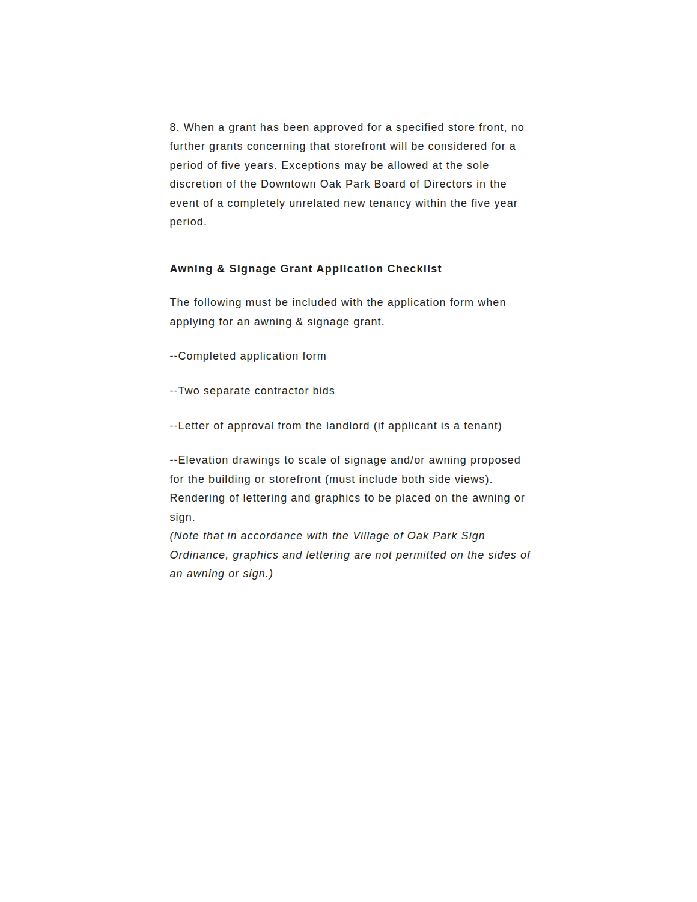8. When a grant has been approved for a specified store front, no further grants concerning that storefront will be considered for a period of five years. Exceptions may be allowed at the sole discretion of the Downtown Oak Park Board of Directors in the event of a completely unrelated new tenancy within the five year period.
Awning & Signage Grant Application Checklist
The following must be included with the application form when applying for an awning & signage grant.
--Completed application form
--Two separate contractor bids
--Letter of approval from the landlord (if applicant is a tenant)
--Elevation drawings to scale of signage and/or awning proposed for the building or storefront (must include both side views). Rendering of lettering and graphics to be placed on the awning or sign.
(Note that in accordance with the Village of Oak Park Sign Ordinance, graphics and lettering are not permitted on the sides of an awning or sign.)